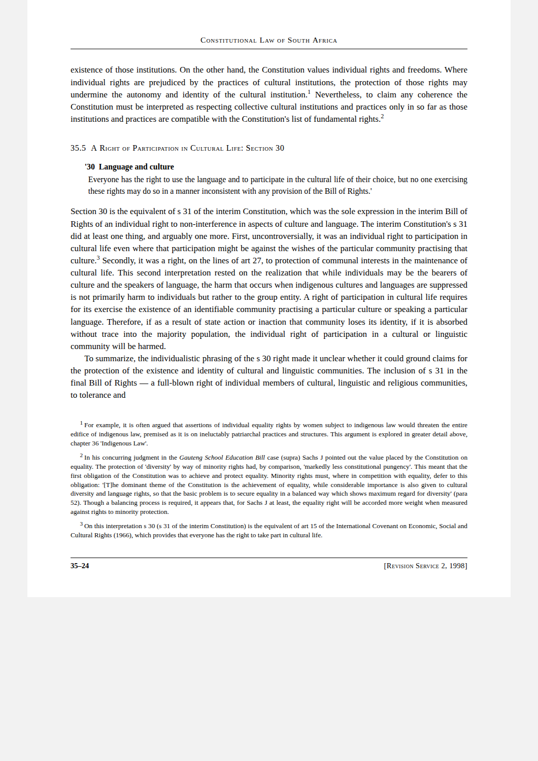Constitutional Law of South Africa
existence of those institutions. On the other hand, the Constitution values individual rights and freedoms. Where individual rights are prejudiced by the practices of cultural institutions, the protection of those rights may undermine the autonomy and identity of the cultural institution.1 Nevertheless, to claim any coherence the Constitution must be interpreted as respecting collective cultural institutions and practices only in so far as those institutions and practices are compatible with the Constitution's list of fundamental rights.2
35.5 A Right of Participation in Cultural Life: Section 30
'30 Language and culture Everyone has the right to use the language and to participate in the cultural life of their choice, but no one exercising these rights may do so in a manner inconsistent with any provision of the Bill of Rights.'
Section 30 is the equivalent of s 31 of the interim Constitution, which was the sole expression in the interim Bill of Rights of an individual right to non-interference in aspects of culture and language. The interim Constitution's s 31 did at least one thing, and arguably one more. First, uncontroversially, it was an individual right to participation in cultural life even where that participation might be against the wishes of the particular community practising that culture.3 Secondly, it was a right, on the lines of art 27, to protection of communal interests in the maintenance of cultural life. This second interpretation rested on the realization that while individuals may be the bearers of culture and the speakers of language, the harm that occurs when indigenous cultures and languages are suppressed is not primarily harm to individuals but rather to the group entity. A right of participation in cultural life requires for its exercise the existence of an identifiable community practising a particular culture or speaking a particular language. Therefore, if as a result of state action or inaction that community loses its identity, if it is absorbed without trace into the majority population, the individual right of participation in a cultural or linguistic community will be harmed.
To summarize, the individualistic phrasing of the s 30 right made it unclear whether it could ground claims for the protection of the existence and identity of cultural and linguistic communities. The inclusion of s 31 in the final Bill of Rights — a full-blown right of individual members of cultural, linguistic and religious communities, to tolerance and
1 For example, it is often argued that assertions of individual equality rights by women subject to indigenous law would threaten the entire edifice of indigenous law, premised as it is on ineluctably patriarchal practices and structures. This argument is explored in greater detail above, chapter 36 'Indigenous Law'.
2 In his concurring judgment in the Gauteng School Education Bill case (supra) Sachs J pointed out the value placed by the Constitution on equality. The protection of 'diversity' by way of minority rights had, by comparison, 'markedly less constitutional pungency'. This meant that the first obligation of the Constitution was to achieve and protect equality. Minority rights must, where in competition with equality, defer to this obligation: '[T]he dominant theme of the Constitution is the achievement of equality, while considerable importance is also given to cultural diversity and language rights, so that the basic problem is to secure equality in a balanced way which shows maximum regard for diversity' (para 52). Though a balancing process is required, it appears that, for Sachs J at least, the equality right will be accorded more weight when measured against rights to minority protection.
3 On this interpretation s 30 (s 31 of the interim Constitution) is the equivalent of art 15 of the International Covenant on Economic, Social and Cultural Rights (1966), which provides that everyone has the right to take part in cultural life.
35–24 [Revision Service 2, 1998]